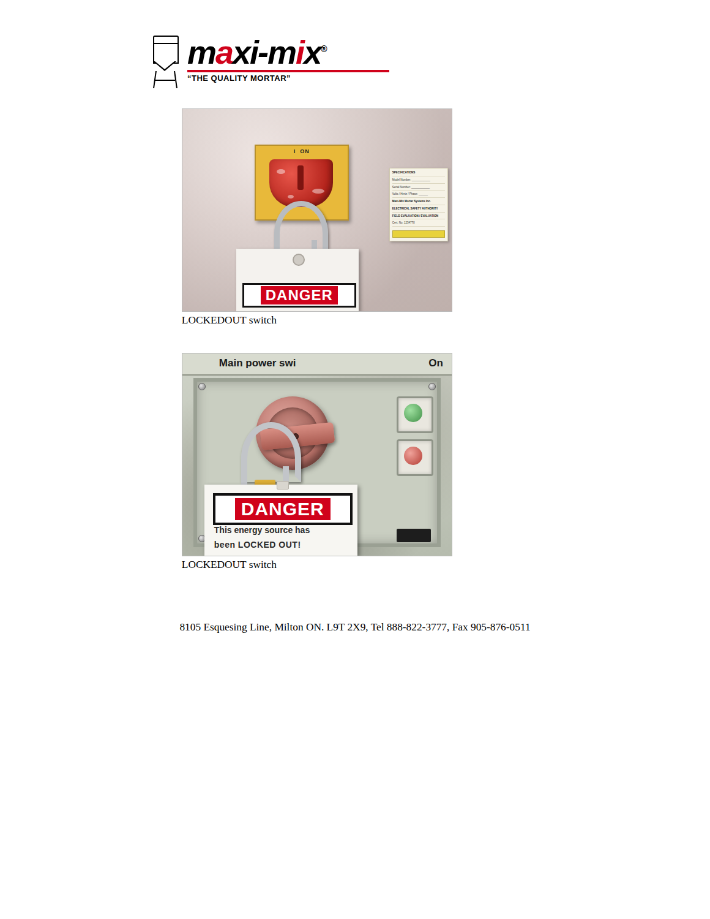maxi-mix®
“THE QUALITY MORTAR”
I ON
DANGER
SPECIFICATIONS Model Number: ____________ Serial Number: ____________ Volts / Hertz / Phase: ______ Maxi-Mix Mortar Systems Inc. ELECTRICAL SAFETY AUTHORITY FIELD EVALUATION / ÉVALUATION Cert. No. 1234770
LOCKEDOUT switch
Main power swi
On
DANGER
This energy source has
been LOCKED OUT!
LOCKEDOUT switch
8105 Esquesing Line, Milton ON. L9T 2X9, Tel 888-822-3777, Fax 905-876-0511